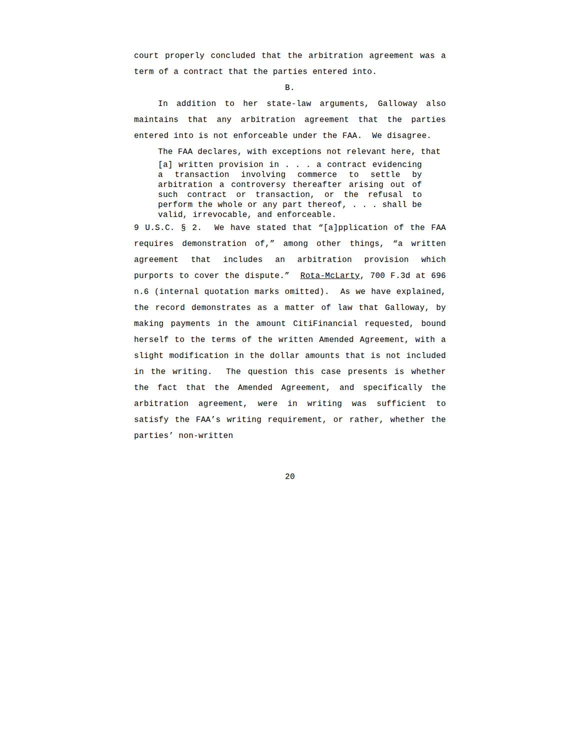court properly concluded that the arbitration agreement was a term of a contract that the parties entered into.
B.
In addition to her state-law arguments, Galloway also maintains that any arbitration agreement that the parties entered into is not enforceable under the FAA. We disagree.
The FAA declares, with exceptions not relevant here, that
[a] written provision in . . . a contract evidencing a transaction involving commerce to settle by arbitration a controversy thereafter arising out of such contract or transaction, or the refusal to perform the whole or any part thereof, . . . shall be valid, irrevocable, and enforceable.
9 U.S.C. § 2. We have stated that “[a]pplication of the FAA requires demonstration of,” among other things, “a written agreement that includes an arbitration provision which purports to cover the dispute.” Rota-McLarty, 700 F.3d at 696 n.6 (internal quotation marks omitted). As we have explained, the record demonstrates as a matter of law that Galloway, by making payments in the amount CitiFinancial requested, bound herself to the terms of the written Amended Agreement, with a slight modification in the dollar amounts that is not included in the writing. The question this case presents is whether the fact that the Amended Agreement, and specifically the arbitration agreement, were in writing was sufficient to satisfy the FAA’s writing requirement, or rather, whether the parties’ non-written
20